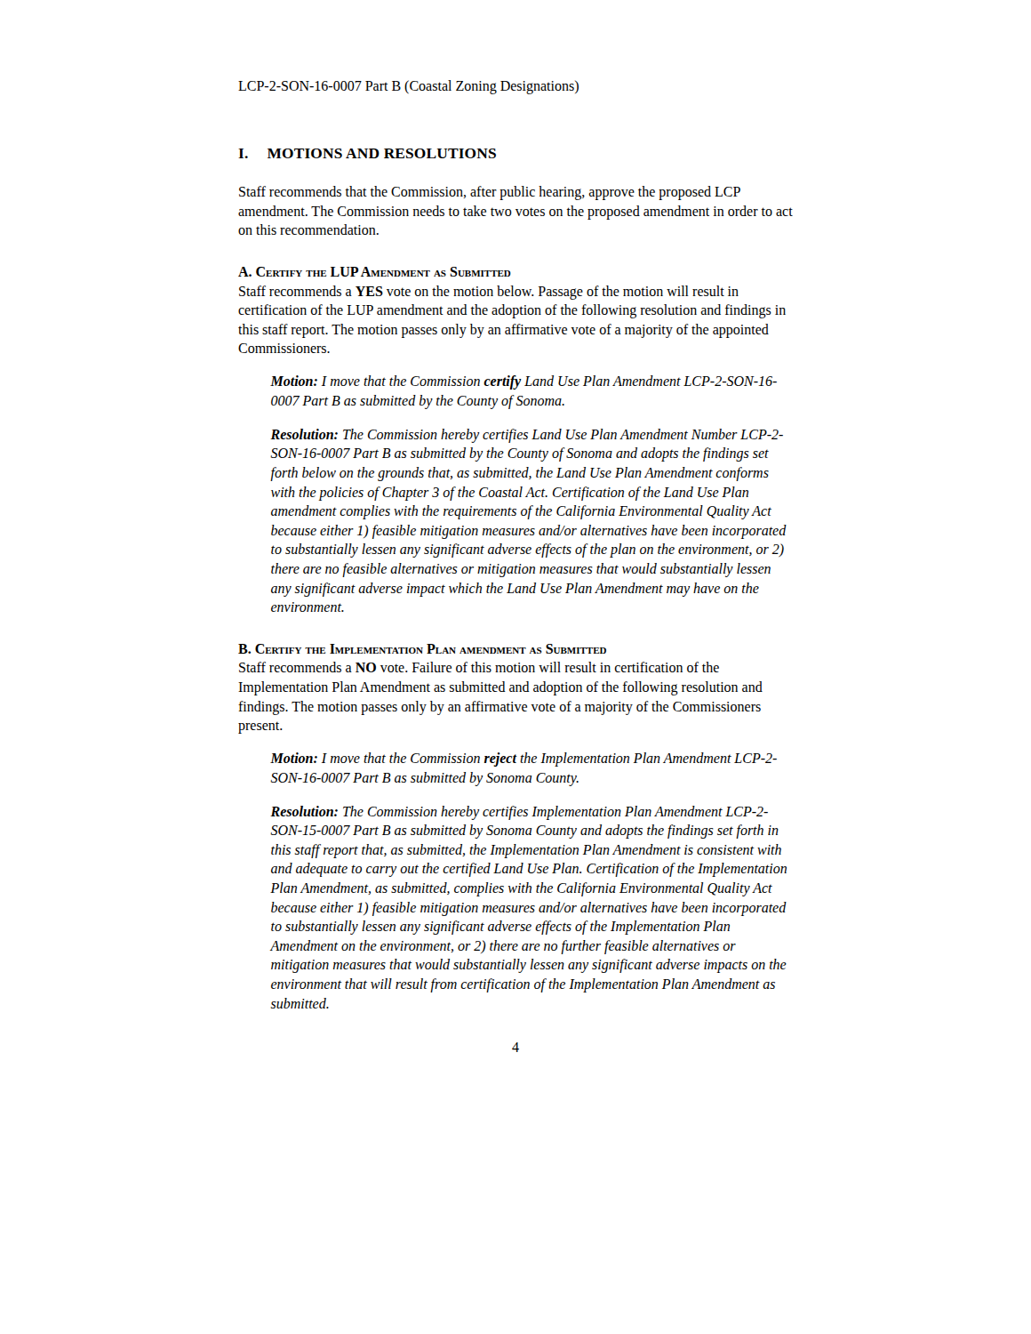LCP-2-SON-16-0007 Part B (Coastal Zoning Designations)
I. MOTIONS AND RESOLUTIONS
Staff recommends that the Commission, after public hearing, approve the proposed LCP amendment. The Commission needs to take two votes on the proposed amendment in order to act on this recommendation.
A. Certify the LUP Amendment as Submitted
Staff recommends a YES vote on the motion below. Passage of the motion will result in certification of the LUP amendment and the adoption of the following resolution and findings in this staff report. The motion passes only by an affirmative vote of a majority of the appointed Commissioners.
Motion: I move that the Commission certify Land Use Plan Amendment LCP-2-SON-16-0007 Part B as submitted by the County of Sonoma.
Resolution: The Commission hereby certifies Land Use Plan Amendment Number LCP-2-SON-16-0007 Part B as submitted by the County of Sonoma and adopts the findings set forth below on the grounds that, as submitted, the Land Use Plan Amendment conforms with the policies of Chapter 3 of the Coastal Act. Certification of the Land Use Plan amendment complies with the requirements of the California Environmental Quality Act because either 1) feasible mitigation measures and/or alternatives have been incorporated to substantially lessen any significant adverse effects of the plan on the environment, or 2) there are no feasible alternatives or mitigation measures that would substantially lessen any significant adverse impact which the Land Use Plan Amendment may have on the environment.
B. Certify the Implementation Plan amendment as Submitted
Staff recommends a NO vote. Failure of this motion will result in certification of the Implementation Plan Amendment as submitted and adoption of the following resolution and findings. The motion passes only by an affirmative vote of a majority of the Commissioners present.
Motion: I move that the Commission reject the Implementation Plan Amendment LCP-2-SON-16-0007 Part B as submitted by Sonoma County.
Resolution: The Commission hereby certifies Implementation Plan Amendment LCP-2-SON-15-0007 Part B as submitted by Sonoma County and adopts the findings set forth in this staff report that, as submitted, the Implementation Plan Amendment is consistent with and adequate to carry out the certified Land Use Plan. Certification of the Implementation Plan Amendment, as submitted, complies with the California Environmental Quality Act because either 1) feasible mitigation measures and/or alternatives have been incorporated to substantially lessen any significant adverse effects of the Implementation Plan Amendment on the environment, or 2) there are no further feasible alternatives or mitigation measures that would substantially lessen any significant adverse impacts on the environment that will result from certification of the Implementation Plan Amendment as submitted.
4